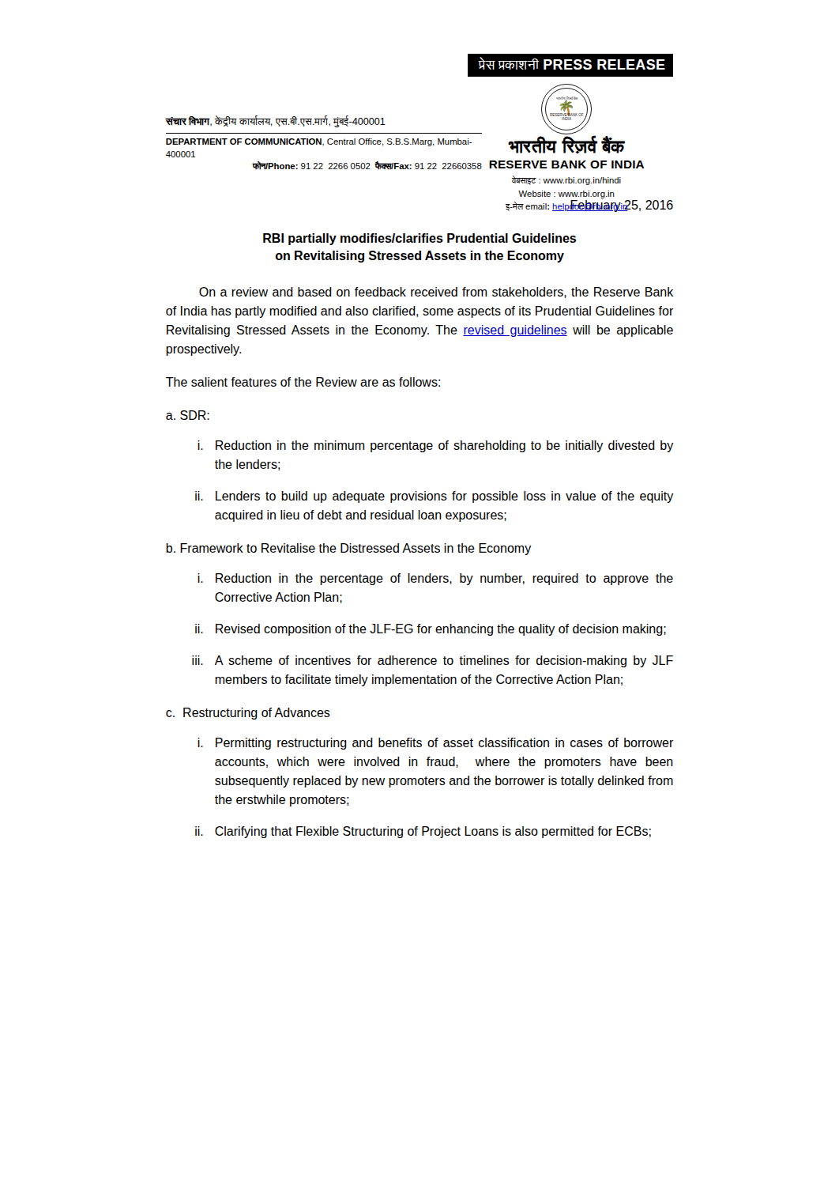प्रेस प्रकाशनी PRESS RELEASE
भारतीय रिज़र्व बैंक 🌴 RESERVE BANK OF INDIA
भारतीय रिज़र्व बैंक
RESERVE BANK OF INDIA
वेबसाइट : www.rbi.org.in/hindi
Website : www.rbi.org.in
इ-मेल email: helpdoc@rbi.org.in
संचार विभाग, केंद्रीय कार्यालय, एस.बी.एस.मार्ग, मुंबई-400001
DEPARTMENT OF COMMUNICATION, Central Office, S.B.S.Marg, Mumbai-400001
फोन/Phone: 91 22 2266 0502 फैक्स/Fax: 91 22 22660358
February 25, 2016
RBI partially modifies/clarifies Prudential Guidelines
on Revitalising Stressed Assets in the Economy
On a review and based on feedback received from stakeholders, the Reserve Bank of India has partly modified and also clarified, some aspects of its Prudential Guidelines for Revitalising Stressed Assets in the Economy. The revised guidelines will be applicable prospectively.
The salient features of the Review are as follows:
a. SDR:
Reduction in the minimum percentage of shareholding to be initially divested by the lenders;
Lenders to build up adequate provisions for possible loss in value of the equity acquired in lieu of debt and residual loan exposures;
b. Framework to Revitalise the Distressed Assets in the Economy
Reduction in the percentage of lenders, by number, required to approve the Corrective Action Plan;
Revised composition of the JLF-EG for enhancing the quality of decision making;
A scheme of incentives for adherence to timelines for decision-making by JLF members to facilitate timely implementation of the Corrective Action Plan;
c. Restructuring of Advances
Permitting restructuring and benefits of asset classification in cases of borrower accounts, which were involved in fraud, where the promoters have been subsequently replaced by new promoters and the borrower is totally delinked from the erstwhile promoters;
Clarifying that Flexible Structuring of Project Loans is also permitted for ECBs;